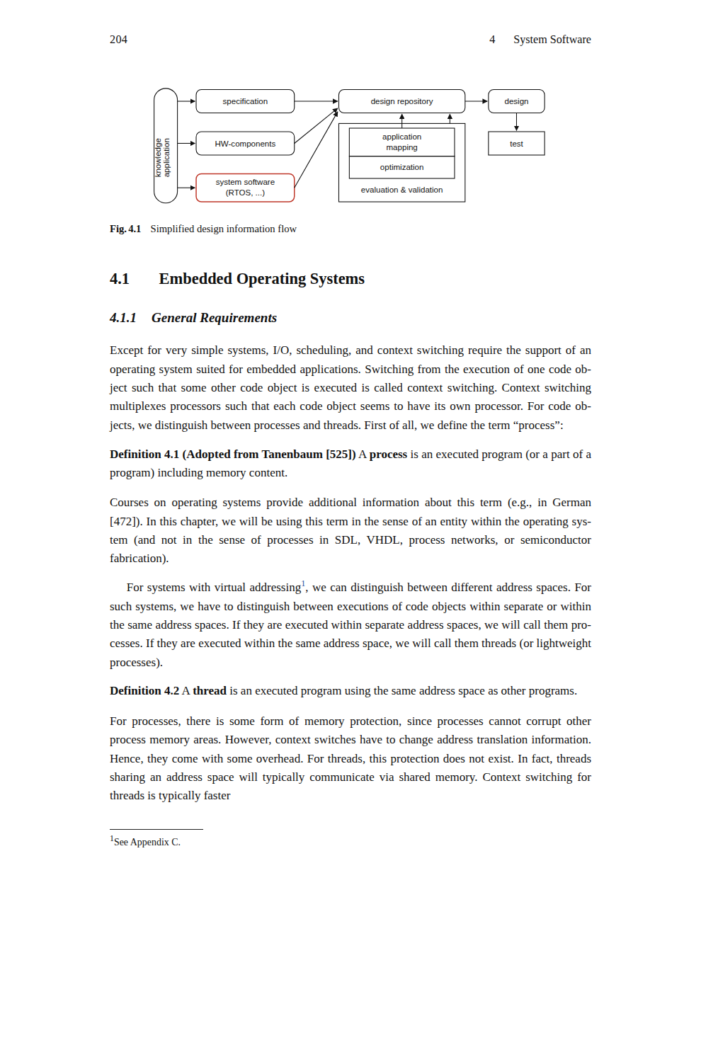204 4 System Software
Simplified design information flow Application knowledge feeds specification, hardware components, and system software (RTOS). These feed a design repository, which connects to design and test, and to a block containing application mapping, optimization, and evaluation and validation. application knowledge specification HW-components system software (RTOS, ...) design repository design test application mapping optimization evaluation & validation
Fig.4.1 Simplified design information flow
4.1 Embedded Operating Systems
4.1.1 General Requirements
Except for very simple systems, I/O, scheduling, and context switching require the support of an operating system suited for embedded applications. Switching from the execution of one code object such that some other code object is executed is called context switching. Context switching multiplexes processors such that each code object seems to have its own processor. For code objects, we distinguish between processes and threads. First of all, we define the term “process”:
Definition 4.1 (Adopted from Tanenbaum [525]) A process is an executed program (or a part of a program) including memory content.
Courses on operating systems provide additional information about this term (e.g., in German [472]). In this chapter, we will be using this term in the sense of an entity within the operating system (and not in the sense of processes in SDL, VHDL, process networks, or semiconductor fabrication).
For systems with virtual addressing1, we can distinguish between different address spaces. For such systems, we have to distinguish between executions of code objects within separate or within the same address spaces. If they are executed within separate address spaces, we will call them processes. If they are executed within the same address space, we will call them threads (or lightweight processes).
Definition 4.2 A thread is an executed program using the same address space as other programs.
For processes, there is some form of memory protection, since processes cannot corrupt other process memory areas. However, context switches have to change address translation information. Hence, they come with some overhead. For threads, this protection does not exist. In fact, threads sharing an address space will typically communicate via shared memory. Context switching for threads is typically faster
1See Appendix C.